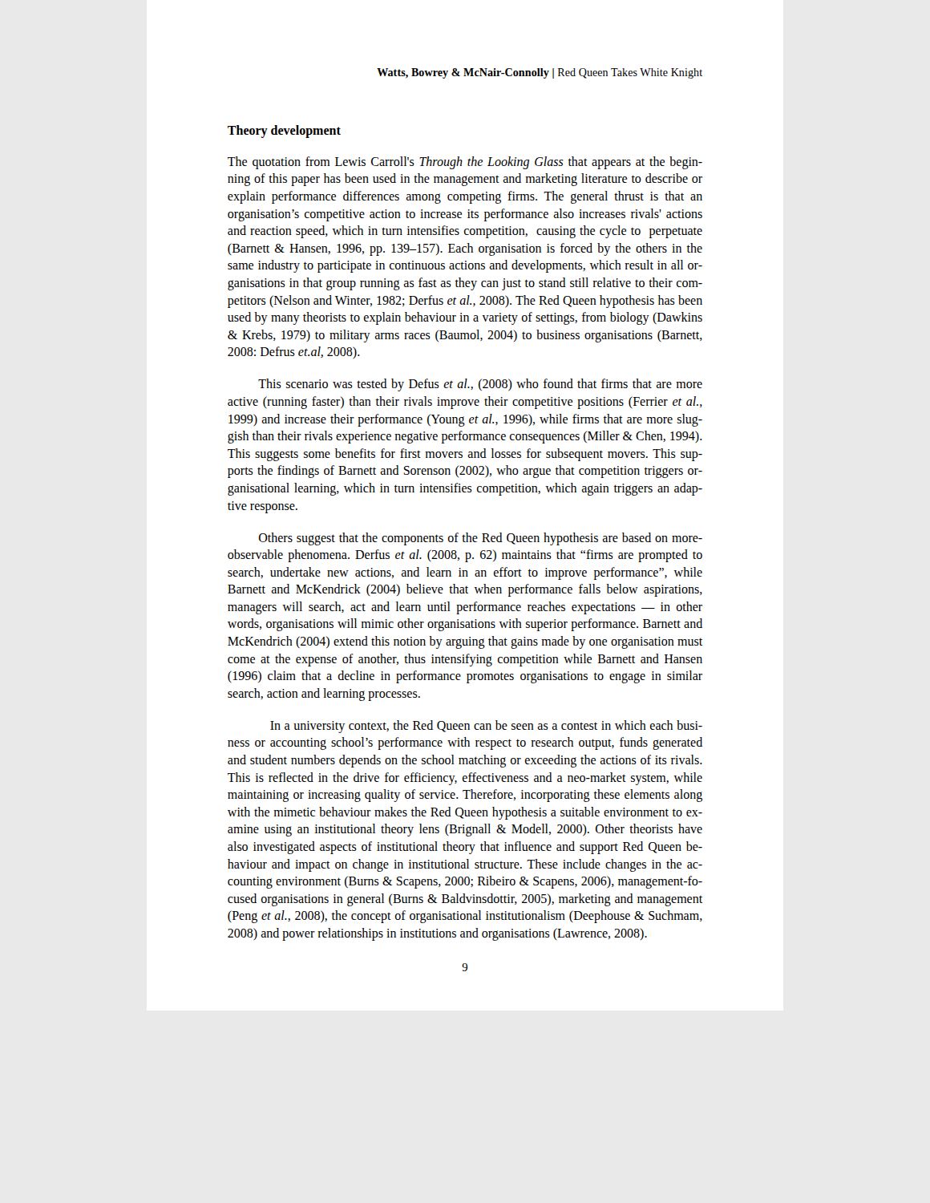Watts, Bowrey & McNair-Connolly | Red Queen Takes White Knight
Theory development
The quotation from Lewis Carroll's Through the Looking Glass that appears at the beginning of this paper has been used in the management and marketing literature to describe or explain performance differences among competing firms. The general thrust is that an organisation’s competitive action to increase its performance also increases rivals' actions and reaction speed, which in turn intensifies competition, causing the cycle to perpetuate (Barnett & Hansen, 1996, pp. 139–157). Each organisation is forced by the others in the same industry to participate in continuous actions and developments, which result in all organisations in that group running as fast as they can just to stand still relative to their competitors (Nelson and Winter, 1982; Derfus et al., 2008). The Red Queen hypothesis has been used by many theorists to explain behaviour in a variety of settings, from biology (Dawkins & Krebs, 1979) to military arms races (Baumol, 2004) to business organisations (Barnett, 2008: Defrus et.al, 2008).
This scenario was tested by Defus et al., (2008) who found that firms that are more active (running faster) than their rivals improve their competitive positions (Ferrier et al., 1999) and increase their performance (Young et al., 1996), while firms that are more sluggish than their rivals experience negative performance consequences (Miller & Chen, 1994). This suggests some benefits for first movers and losses for subsequent movers. This supports the findings of Barnett and Sorenson (2002), who argue that competition triggers organisational learning, which in turn intensifies competition, which again triggers an adaptive response.
Others suggest that the components of the Red Queen hypothesis are based on more-observable phenomena. Derfus et al. (2008, p. 62) maintains that “firms are prompted to search, undertake new actions, and learn in an effort to improve performance”, while Barnett and McKendrick (2004) believe that when performance falls below aspirations, managers will search, act and learn until performance reaches expectations — in other words, organisations will mimic other organisations with superior performance. Barnett and McKendrich (2004) extend this notion by arguing that gains made by one organisation must come at the expense of another, thus intensifying competition while Barnett and Hansen (1996) claim that a decline in performance promotes organisations to engage in similar search, action and learning processes.
In a university context, the Red Queen can be seen as a contest in which each business or accounting school’s performance with respect to research output, funds generated and student numbers depends on the school matching or exceeding the actions of its rivals. This is reflected in the drive for efficiency, effectiveness and a neo-market system, while maintaining or increasing quality of service. Therefore, incorporating these elements along with the mimetic behaviour makes the Red Queen hypothesis a suitable environment to examine using an institutional theory lens (Brignall & Modell, 2000). Other theorists have also investigated aspects of institutional theory that influence and support Red Queen behaviour and impact on change in institutional structure. These include changes in the accounting environment (Burns & Scapens, 2000; Ribeiro & Scapens, 2006), management-focused organisations in general (Burns & Baldvinsdottir, 2005), marketing and management (Peng et al., 2008), the concept of organisational institutionalism (Deephouse & Suchmam, 2008) and power relationships in institutions and organisations (Lawrence, 2008).
9